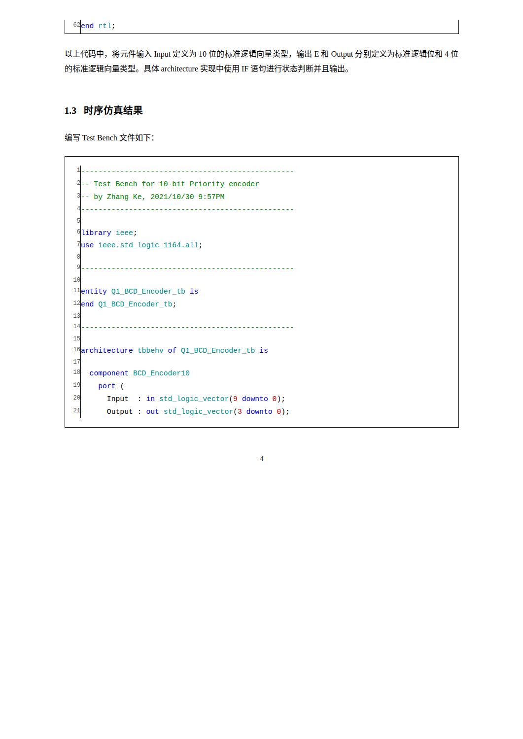| 62 | end rtl ; |
以上代码中，将元件输入 Input 定义为 10 位的标准逻辑向量类型，输出 E 和 Output 分别定义为标准逻辑位和 4 位的标准逻辑向量类型。具体 architecture 实现中使用 IF 语句进行状态判断并且输出。
1.3 时序仿真结果
编写 Test Bench 文件如下：
| 1 | ------------------------------------------------- |
| 2 | -- Test Bench for 10-bit Priority encoder |
| 3 | -- by Zhang Ke, 2021/10/30 9:57PM |
| 4 | ------------------------------------------------- |
| 5 | |
| 6 | library ieee ; |
| 7 | use ieee.std_logic_1164.all ; |
| 8 | |
| 9 | ------------------------------------------------- |
| 10 | |
| 11 | entity Q1_BCD_Encoder_tb is |
| 12 | end Q1_BCD_Encoder_tb ; |
| 13 | |
| 14 | ------------------------------------------------- |
| 15 | |
| 16 | architecture tbbehv of Q1_BCD_Encoder_tb is |
| 17 | |
| 18 | component BCD_Encoder10 |
| 19 | port ( |
| 20 | Input : in std_logic_vector ( 9 downto 0 ); |
| 21 | Output : out std_logic_vector ( 3 downto 0 ); |
4